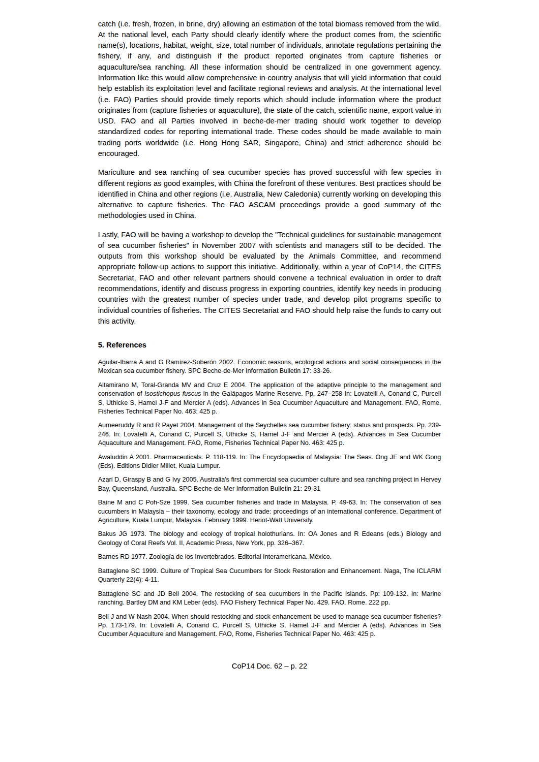catch (i.e. fresh, frozen, in brine, dry) allowing an estimation of the total biomass removed from the wild. At the national level, each Party should clearly identify where the product comes from, the scientific name(s), locations, habitat, weight, size, total number of individuals, annotate regulations pertaining the fishery, if any, and distinguish if the product reported originates from capture fisheries or aquaculture/sea ranching. All these information should be centralized in one government agency. Information like this would allow comprehensive in-country analysis that will yield information that could help establish its exploitation level and facilitate regional reviews and analysis. At the international level (i.e. FAO) Parties should provide timely reports which should include information where the product originates from (capture fisheries or aquaculture), the state of the catch, scientific name, export value in USD. FAO and all Parties involved in beche-de-mer trading should work together to develop standardized codes for reporting international trade. These codes should be made available to main trading ports worldwide (i.e. Hong Hong SAR, Singapore, China) and strict adherence should be encouraged.
Mariculture and sea ranching of sea cucumber species has proved successful with few species in different regions as good examples, with China the forefront of these ventures. Best practices should be identified in China and other regions (i.e. Australia, New Caledonia) currently working on developing this alternative to capture fisheries. The FAO ASCAM proceedings provide a good summary of the methodologies used in China.
Lastly, FAO will be having a workshop to develop the "Technical guidelines for sustainable management of sea cucumber fisheries" in November 2007 with scientists and managers still to be decided. The outputs from this workshop should be evaluated by the Animals Committee, and recommend appropriate follow-up actions to support this initiative. Additionally, within a year of CoP14, the CITES Secretariat, FAO and other relevant partners should convene a technical evaluation in order to draft recommendations, identify and discuss progress in exporting countries, identify key needs in producing countries with the greatest number of species under trade, and develop pilot programs specific to individual countries of fisheries. The CITES Secretariat and FAO should help raise the funds to carry out this activity.
5. References
Aguilar-Ibarra A and G Ramírez-Soberón 2002. Economic reasons, ecological actions and social consequences in the Mexican sea cucumber fishery. SPC Beche-de-Mer Information Bulletin 17: 33-26.
Altamirano M, Toral-Granda MV and Cruz E 2004. The application of the adaptive principle to the management and conservation of Isostichopus fuscus in the Galápagos Marine Reserve. Pp. 247–258 In: Lovatelli A, Conand C, Purcell S, Uthicke S, Hamel J-F and Mercier A (eds). Advances in Sea Cucumber Aquaculture and Management. FAO, Rome, Fisheries Technical Paper No. 463: 425 p.
Aumeeruddy R and R Payet 2004. Management of the Seychelles sea cucumber fishery: status and prospects. Pp. 239-246. In: Lovatelli A, Conand C, Purcell S, Uthicke S, Hamel J-F and Mercier A (eds). Advances in Sea Cucumber Aquaculture and Management. FAO, Rome, Fisheries Technical Paper No. 463: 425 p.
Awaluddin A 2001. Pharmaceuticals. P. 118-119. In: The Encyclopaedia of Malaysia: The Seas. Ong JE and WK Gong (Eds). Editions Didier Millet, Kuala Lumpur.
Azari D, Giraspy B and G Ivy 2005. Australia's first commercial sea cucumber culture and sea ranching project in Hervey Bay, Queensland, Australia. SPC Beche-de-Mer Information Bulletin 21: 29-31
Baine M and C Poh-Sze 1999. Sea cucumber fisheries and trade in Malaysia. P. 49-63. In: The conservation of sea cucumbers in Malaysia – their taxonomy, ecology and trade: proceedings of an international conference. Department of Agriculture, Kuala Lumpur, Malaysia. February 1999. Heriot-Watt University.
Bakus JG 1973. The biology and ecology of tropical holothurians. In: OA Jones and R Edeans (eds.) Biology and Geology of Coral Reefs Vol. II, Academic Press, New York, pp. 326–367.
Barnes RD 1977. Zoología de los Invertebrados. Editorial Interamericana. México.
Battaglene SC 1999. Culture of Tropical Sea Cucumbers for Stock Restoration and Enhancement. Naga, The ICLARM Quarterly 22(4): 4-11.
Battaglene SC and JD Bell 2004. The restocking of sea cucumbers in the Pacific Islands. Pp: 109-132. In: Marine ranching. Bartley DM and KM Leber (eds). FAO Fishery Technical Paper No. 429. FAO. Rome. 222 pp.
Bell J and W Nash 2004. When should restocking and stock enhancement be used to manage sea cucumber fisheries? Pp. 173-179. In: Lovatelli A, Conand C, Purcell S, Uthicke S, Hamel J-F and Mercier A (eds). Advances in Sea Cucumber Aquaculture and Management. FAO, Rome, Fisheries Technical Paper No. 463: 425 p.
CoP14 Doc. 62 – p. 22